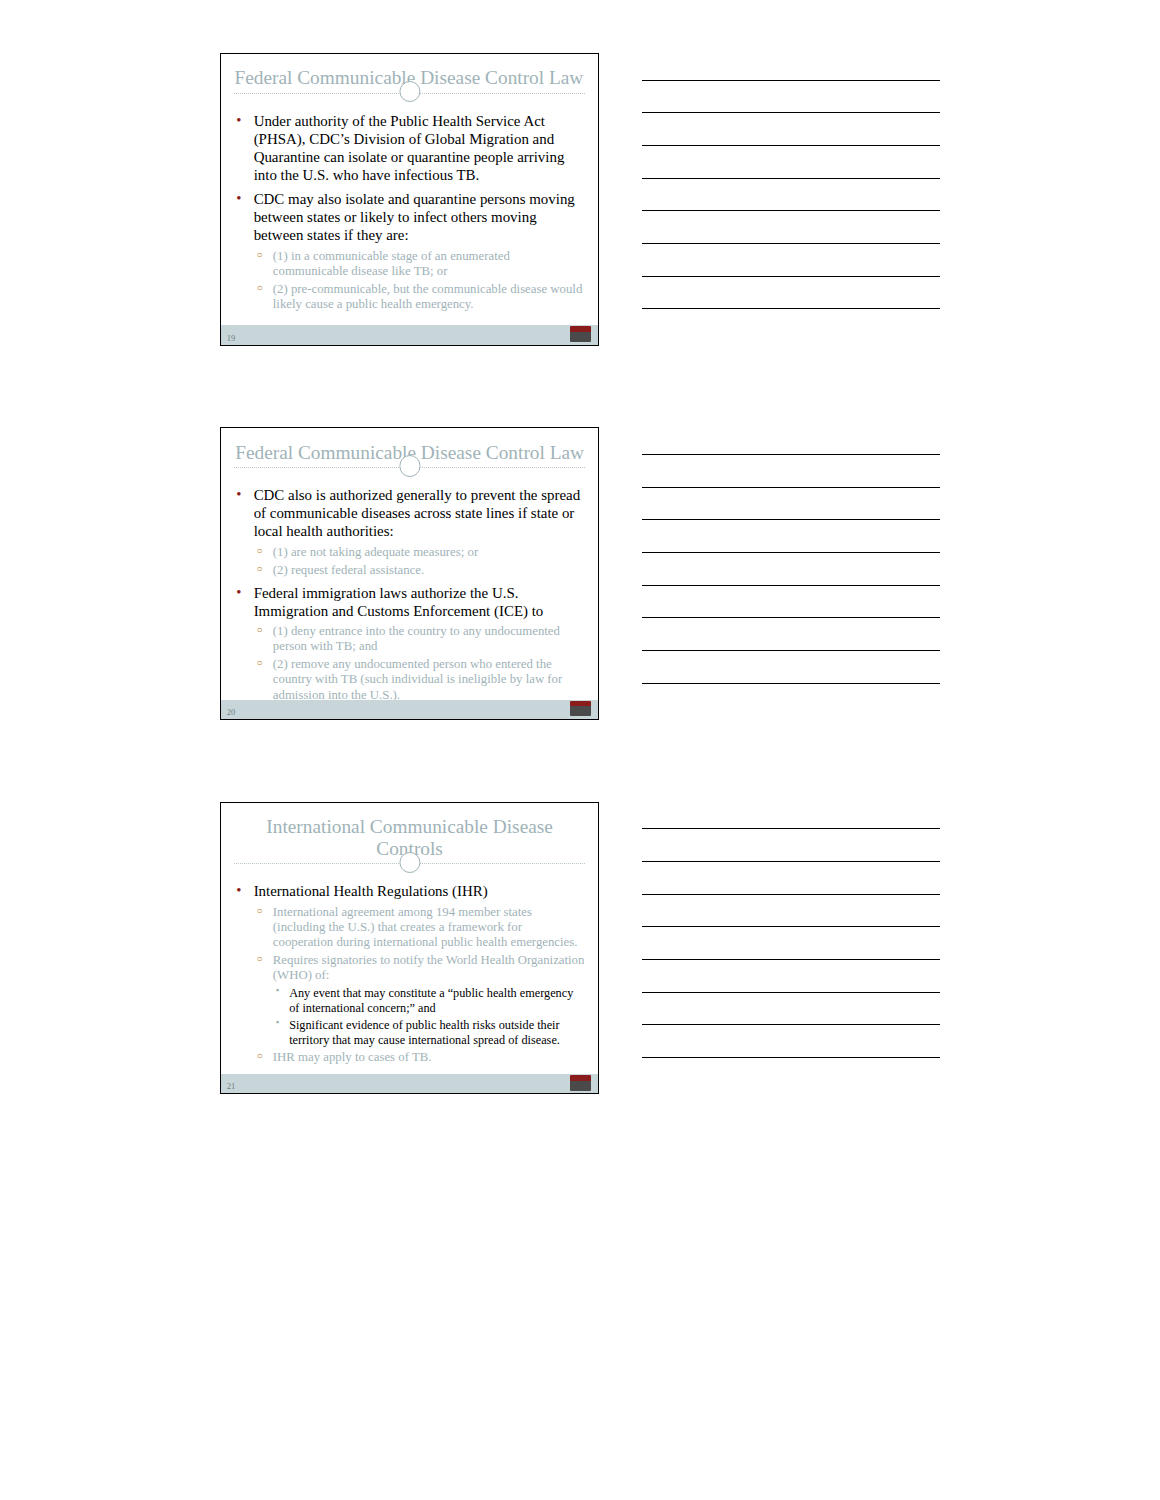Federal Communicable Disease Control Law
Under authority of the Public Health Service Act (PHSA), CDC’s Division of Global Migration and Quarantine can isolate or quarantine people arriving into the U.S. who have infectious TB.
CDC may also isolate and quarantine persons moving between states or likely to infect others moving between states if they are:
(1) in a communicable stage of an enumerated communicable disease like TB; or
(2) pre-communicable, but the communicable disease would likely cause a public health emergency.
19
Federal Communicable Disease Control Law
CDC also is authorized generally to prevent the spread of communicable diseases across state lines if state or local health authorities:
(1) are not taking adequate measures; or
(2) request federal assistance.
Federal immigration laws authorize the U.S. Immigration and Customs Enforcement (ICE) to
(1) deny entrance into the country to any undocumented person with TB; and
(2) remove any undocumented person who entered the country with TB (such individual is ineligible by law for admission into the U.S.).
20
International Communicable Disease Controls
International Health Regulations (IHR)
International agreement among 194 member states (including the U.S.) that creates a framework for cooperation during international public health emergencies.
Requires signatories to notify the World Health Organization (WHO) of:
Any event that may constitute a “public health emergency of international concern;” and
Significant evidence of public health risks outside their territory that may cause international spread of disease.
IHR may apply to cases of TB.
21